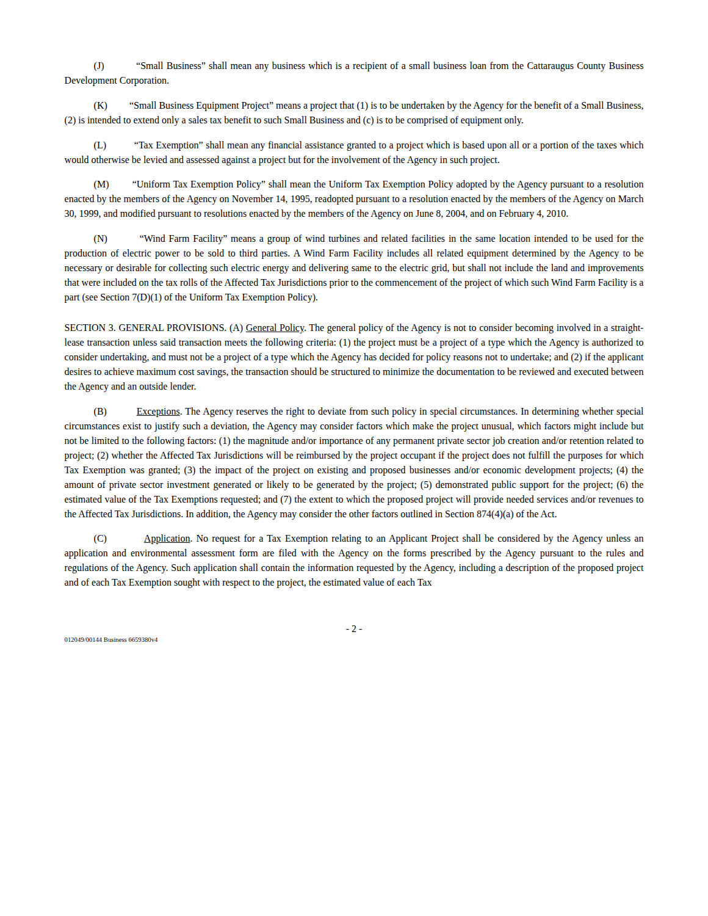(J) “Small Business” shall mean any business which is a recipient of a small business loan from the Cattaraugus County Business Development Corporation.
(K) “Small Business Equipment Project” means a project that (1) is to be undertaken by the Agency for the benefit of a Small Business, (2) is intended to extend only a sales tax benefit to such Small Business and (c) is to be comprised of equipment only.
(L) “Tax Exemption” shall mean any financial assistance granted to a project which is based upon all or a portion of the taxes which would otherwise be levied and assessed against a project but for the involvement of the Agency in such project.
(M) “Uniform Tax Exemption Policy” shall mean the Uniform Tax Exemption Policy adopted by the Agency pursuant to a resolution enacted by the members of the Agency on November 14, 1995, readopted pursuant to a resolution enacted by the members of the Agency on March 30, 1999, and modified pursuant to resolutions enacted by the members of the Agency on June 8, 2004, and on February 4, 2010.
(N) “Wind Farm Facility” means a group of wind turbines and related facilities in the same location intended to be used for the production of electric power to be sold to third parties. A Wind Farm Facility includes all related equipment determined by the Agency to be necessary or desirable for collecting such electric energy and delivering same to the electric grid, but shall not include the land and improvements that were included on the tax rolls of the Affected Tax Jurisdictions prior to the commencement of the project of which such Wind Farm Facility is a part (see Section 7(D)(1) of the Uniform Tax Exemption Policy).
SECTION 3. GENERAL PROVISIONS. (A) General Policy. The general policy of the Agency is not to consider becoming involved in a straight-lease transaction unless said transaction meets the following criteria: (1) the project must be a project of a type which the Agency is authorized to consider undertaking, and must not be a project of a type which the Agency has decided for policy reasons not to undertake; and (2) if the applicant desires to achieve maximum cost savings, the transaction should be structured to minimize the documentation to be reviewed and executed between the Agency and an outside lender.
(B) Exceptions. The Agency reserves the right to deviate from such policy in special circumstances. In determining whether special circumstances exist to justify such a deviation, the Agency may consider factors which make the project unusual, which factors might include but not be limited to the following factors: (1) the magnitude and/or importance of any permanent private sector job creation and/or retention related to project; (2) whether the Affected Tax Jurisdictions will be reimbursed by the project occupant if the project does not fulfill the purposes for which Tax Exemption was granted; (3) the impact of the project on existing and proposed businesses and/or economic development projects; (4) the amount of private sector investment generated or likely to be generated by the project; (5) demonstrated public support for the project; (6) the estimated value of the Tax Exemptions requested; and (7) the extent to which the proposed project will provide needed services and/or revenues to the Affected Tax Jurisdictions. In addition, the Agency may consider the other factors outlined in Section 874(4)(a) of the Act.
(C) Application. No request for a Tax Exemption relating to an Applicant Project shall be considered by the Agency unless an application and environmental assessment form are filed with the Agency on the forms prescribed by the Agency pursuant to the rules and regulations of the Agency. Such application shall contain the information requested by the Agency, including a description of the proposed project and of each Tax Exemption sought with respect to the project, the estimated value of each Tax
- 2 -
012049/00144 Business 6659380v4